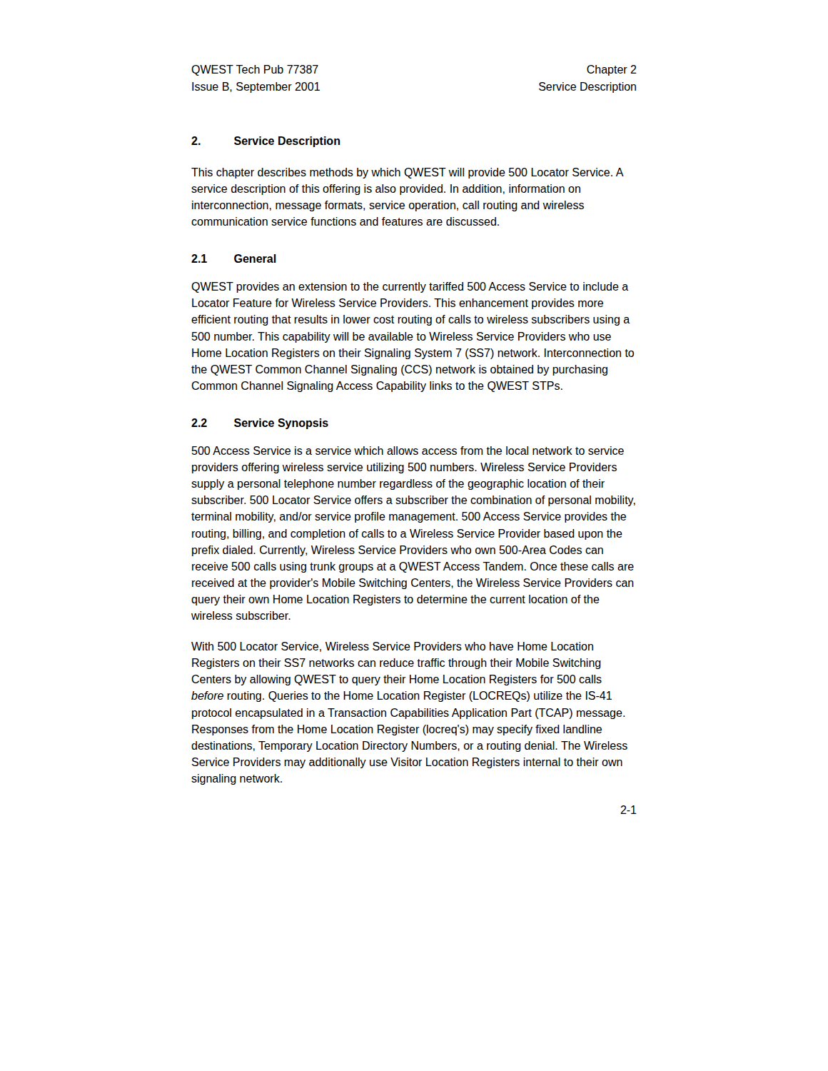| QWEST Tech Pub 77387 | Chapter 2 |
| Issue B, September 2001 | Service Description |
2. Service Description
This chapter describes methods by which QWEST will provide 500 Locator Service. A service description of this offering is also provided. In addition, information on interconnection, message formats, service operation, call routing and wireless communication service functions and features are discussed.
2.1 General
QWEST provides an extension to the currently tariffed 500 Access Service to include a Locator Feature for Wireless Service Providers. This enhancement provides more efficient routing that results in lower cost routing of calls to wireless subscribers using a 500 number. This capability will be available to Wireless Service Providers who use Home Location Registers on their Signaling System 7 (SS7) network. Interconnection to the QWEST Common Channel Signaling (CCS) network is obtained by purchasing Common Channel Signaling Access Capability links to the QWEST STPs.
2.2 Service Synopsis
500 Access Service is a service which allows access from the local network to service providers offering wireless service utilizing 500 numbers. Wireless Service Providers supply a personal telephone number regardless of the geographic location of their subscriber. 500 Locator Service offers a subscriber the combination of personal mobility, terminal mobility, and/or service profile management. 500 Access Service provides the routing, billing, and completion of calls to a Wireless Service Provider based upon the prefix dialed. Currently, Wireless Service Providers who own 500-Area Codes can receive 500 calls using trunk groups at a QWEST Access Tandem. Once these calls are received at the provider's Mobile Switching Centers, the Wireless Service Providers can query their own Home Location Registers to determine the current location of the wireless subscriber.
With 500 Locator Service, Wireless Service Providers who have Home Location Registers on their SS7 networks can reduce traffic through their Mobile Switching Centers by allowing QWEST to query their Home Location Registers for 500 calls before routing. Queries to the Home Location Register (LOCREQs) utilize the IS-41 protocol encapsulated in a Transaction Capabilities Application Part (TCAP) message. Responses from the Home Location Register (locreq's) may specify fixed landline destinations, Temporary Location Directory Numbers, or a routing denial. The Wireless Service Providers may additionally use Visitor Location Registers internal to their own signaling network.
2-1